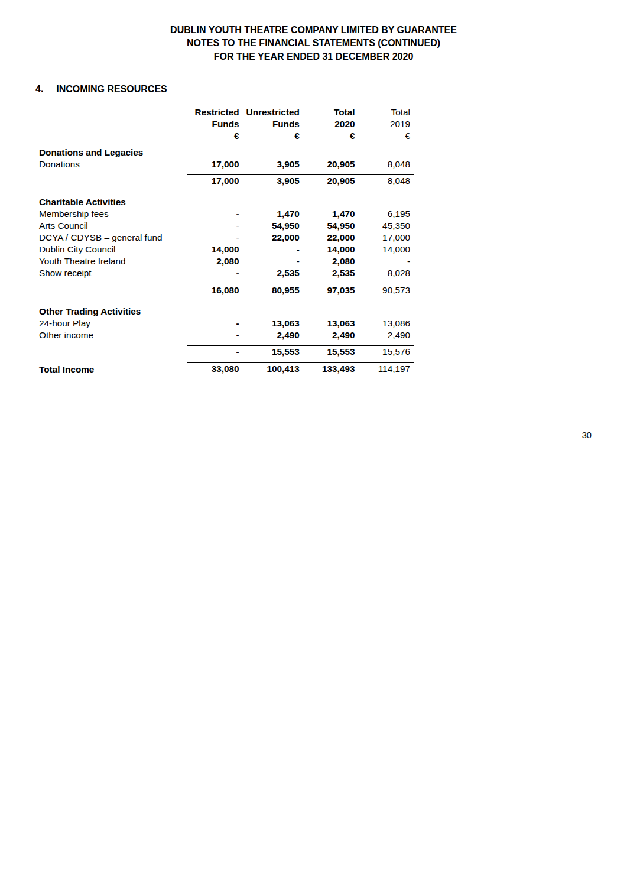DUBLIN YOUTH THEATRE COMPANY LIMITED BY GUARANTEE
NOTES TO THE FINANCIAL STATEMENTS (CONTINUED)
FOR THE YEAR ENDED 31 DECEMBER 2020
4. INCOMING RESOURCES
| | Restricted | Unrestricted | Total | Total |
| --- | --- | --- | --- | --- |
| | Funds | Funds | 2020 | 2019 |
| | € | € | € | € |
| Donations and Legacies | | | | |
| Donations | 17,000 | 3,905 | 20,905 | 8,048 |
| | 17,000 | 3,905 | 20,905 | 8,048 |
| Charitable Activities | | | | |
| Membership fees | - | 1,470 | 1,470 | 6,195 |
| Arts Council | - | 54,950 | 54,950 | 45,350 |
| DCYA / CDYSB – general fund | - | 22,000 | 22,000 | 17,000 |
| Dublin City Council | 14,000 | - | 14,000 | 14,000 |
| Youth Theatre Ireland | 2,080 | - | 2,080 | - |
| Show receipt | - | 2,535 | 2,535 | 8,028 |
| | 16,080 | 80,955 | 97,035 | 90,573 |
| Other Trading Activities | | | | |
| 24-hour Play | - | 13,063 | 13,063 | 13,086 |
| Other income | - | 2,490 | 2,490 | 2,490 |
| | - | 15,553 | 15,553 | 15,576 |
| Total Income | 33,080 | 100,413 | 133,493 | 114,197 |
30